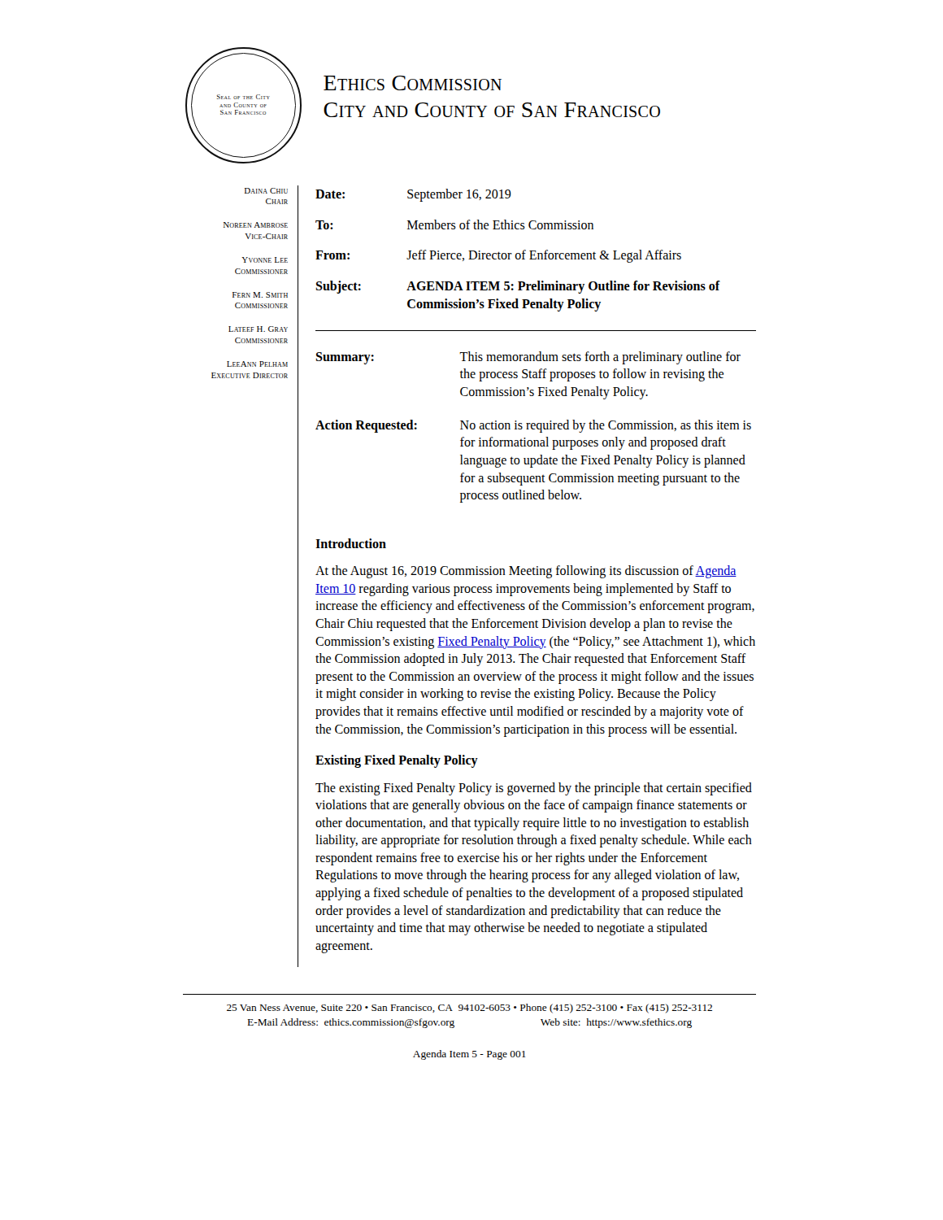Seal of the City
and County of
San Francisco
Ethics Commission
City and County of San Francisco
Daina Chiu Chair
Noreen Ambrose Vice-Chair
Yvonne Lee Commissioner
Fern M. Smith Commissioner
Lateef H. Gray Commissioner
LeeAnn Pelham Executive Director
| Date: | September 16, 2019 |
| To: | Members of the Ethics Commission |
| From: | Jeff Pierce, Director of Enforcement & Legal Affairs |
| Subject: | AGENDA ITEM 5: Preliminary Outline for Revisions of Commission’s Fixed Penalty Policy |
| Summary: | This memorandum sets forth a preliminary outline for the process Staff proposes to follow in revising the Commission’s Fixed Penalty Policy. |
| Action Requested: | No action is required by the Commission, as this item is for informational purposes only and proposed draft language to update the Fixed Penalty Policy is planned for a subsequent Commission meeting pursuant to the process outlined below. |
Introduction
At the August 16, 2019 Commission Meeting following its discussion of Agenda Item 10 regarding various process improvements being implemented by Staff to increase the efficiency and effectiveness of the Commission’s enforcement program, Chair Chiu requested that the Enforcement Division develop a plan to revise the Commission’s existing Fixed Penalty Policy (the “Policy,” see Attachment 1), which the Commission adopted in July 2013. The Chair requested that Enforcement Staff present to the Commission an overview of the process it might follow and the issues it might consider in working to revise the existing Policy. Because the Policy provides that it remains effective until modified or rescinded by a majority vote of the Commission, the Commission’s participation in this process will be essential.
Existing Fixed Penalty Policy
The existing Fixed Penalty Policy is governed by the principle that certain specified violations that are generally obvious on the face of campaign finance statements or other documentation, and that typically require little to no investigation to establish liability, are appropriate for resolution through a fixed penalty schedule. While each respondent remains free to exercise his or her rights under the Enforcement Regulations to move through the hearing process for any alleged violation of law, applying a fixed schedule of penalties to the development of a proposed stipulated order provides a level of standardization and predictability that can reduce the uncertainty and time that may otherwise be needed to negotiate a stipulated agreement.
25 Van Ness Avenue, Suite 220 • San Francisco, CA 94102-6053 • Phone (415) 252-3100 • Fax (415) 252-3112
E-Mail Address: ethics.commission@sfgov.org Web site: https://www.sfethics.org
Agenda Item 5 - Page 001